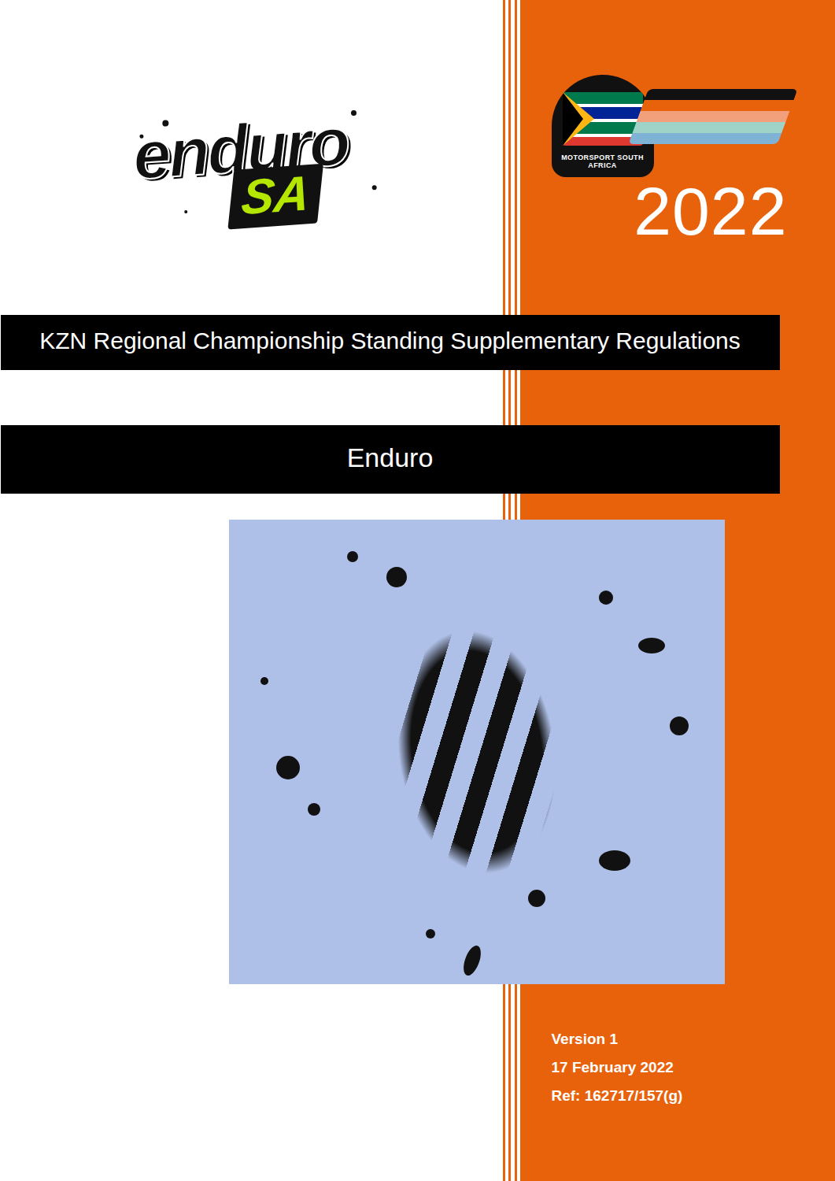enduro
SA
MOTORSPORT SOUTH AFRICA
2022
KZN Regional Championship Standing Supplementary Regulations
Enduro
Version 1
17 February 2022
Ref: 162717/157(g)